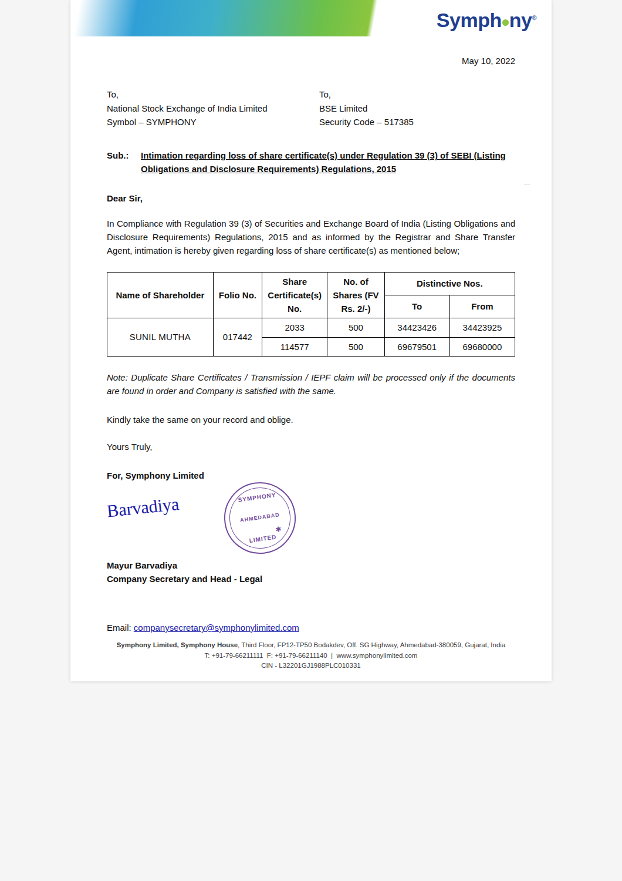Symph ny®
—
May 10, 2022
To,
National Stock Exchange of India Limited
Symbol – SYMPHONY
To,
BSE Limited
Security Code – 517385
| Sub.: | Intimation regarding loss of share certificate(s) under Regulation 39 (3) of SEBI (Listing Obligations and Disclosure Requirements) Regulations, 2015 |
Dear Sir,
In Compliance with Regulation 39 (3) of Securities and Exchange Board of India (Listing Obligations and Disclosure Requirements) Regulations, 2015 and as informed by the Registrar and Share Transfer Agent, intimation is hereby given regarding loss of share certificate(s) as mentioned below;
| Name of Shareholder | Folio No. | Share Certificate(s) No. | No. of Shares (FV Rs. 2/-) | Distinctive Nos. |
| --- | --- | --- | --- | --- |
| To | From |
| SUNIL MUTHA | 017442 | 2033 | 500 | 34423426 | 34423925 |
| 114577 | 500 | 69679501 | 69680000 |
Note: Duplicate Share Certificates / Transmission / IEPF claim will be processed only if the documents are found in order and Company is satisfied with the same.
Kindly take the same on your record and oblige.
Yours Truly,
For, Symphony Limited
Barvadiya
SYMPHONY
AHMEDABAD
LIMITED
✱
Mayur Barvadiya
Company Secretary and Head - Legal
Email: companysecretary@symphonylimited.com
Symphony Limited, Symphony House, Third Floor, FP12-TP50 Bodakdev, Off. SG Highway, Ahmedabad-380059, Gujarat, India
T: +91-79-66211111 F: +91-79-66211140 | www.symphonylimited.com
CIN - L32201GJ1988PLC010331